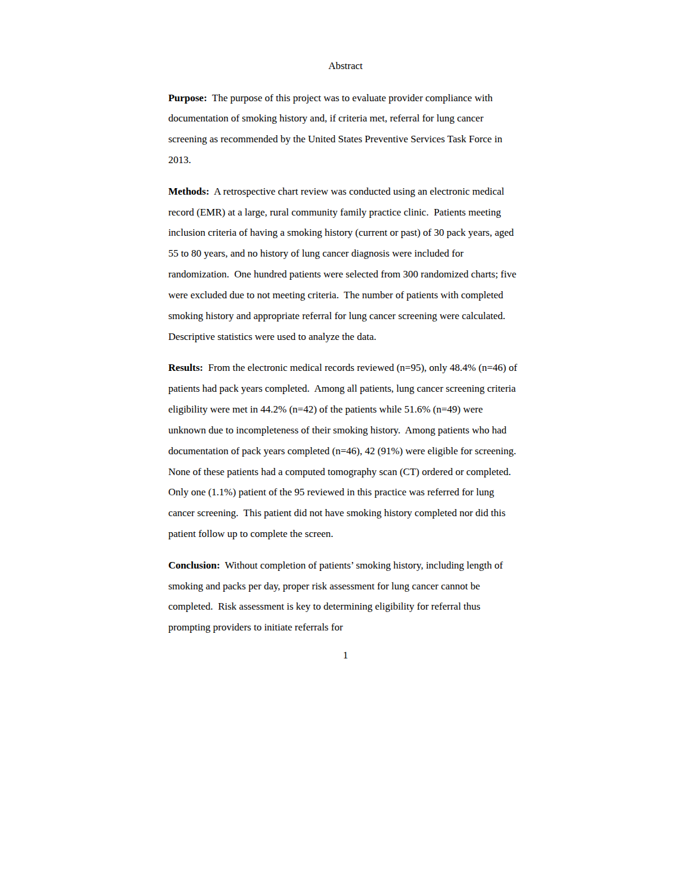Abstract
Purpose: The purpose of this project was to evaluate provider compliance with documentation of smoking history and, if criteria met, referral for lung cancer screening as recommended by the United States Preventive Services Task Force in 2013.
Methods: A retrospective chart review was conducted using an electronic medical record (EMR) at a large, rural community family practice clinic. Patients meeting inclusion criteria of having a smoking history (current or past) of 30 pack years, aged 55 to 80 years, and no history of lung cancer diagnosis were included for randomization. One hundred patients were selected from 300 randomized charts; five were excluded due to not meeting criteria. The number of patients with completed smoking history and appropriate referral for lung cancer screening were calculated. Descriptive statistics were used to analyze the data.
Results: From the electronic medical records reviewed (n=95), only 48.4% (n=46) of patients had pack years completed. Among all patients, lung cancer screening criteria eligibility were met in 44.2% (n=42) of the patients while 51.6% (n=49) were unknown due to incompleteness of their smoking history. Among patients who had documentation of pack years completed (n=46), 42 (91%) were eligible for screening. None of these patients had a computed tomography scan (CT) ordered or completed. Only one (1.1%) patient of the 95 reviewed in this practice was referred for lung cancer screening. This patient did not have smoking history completed nor did this patient follow up to complete the screen.
Conclusion: Without completion of patients’ smoking history, including length of smoking and packs per day, proper risk assessment for lung cancer cannot be completed. Risk assessment is key to determining eligibility for referral thus prompting providers to initiate referrals for
1